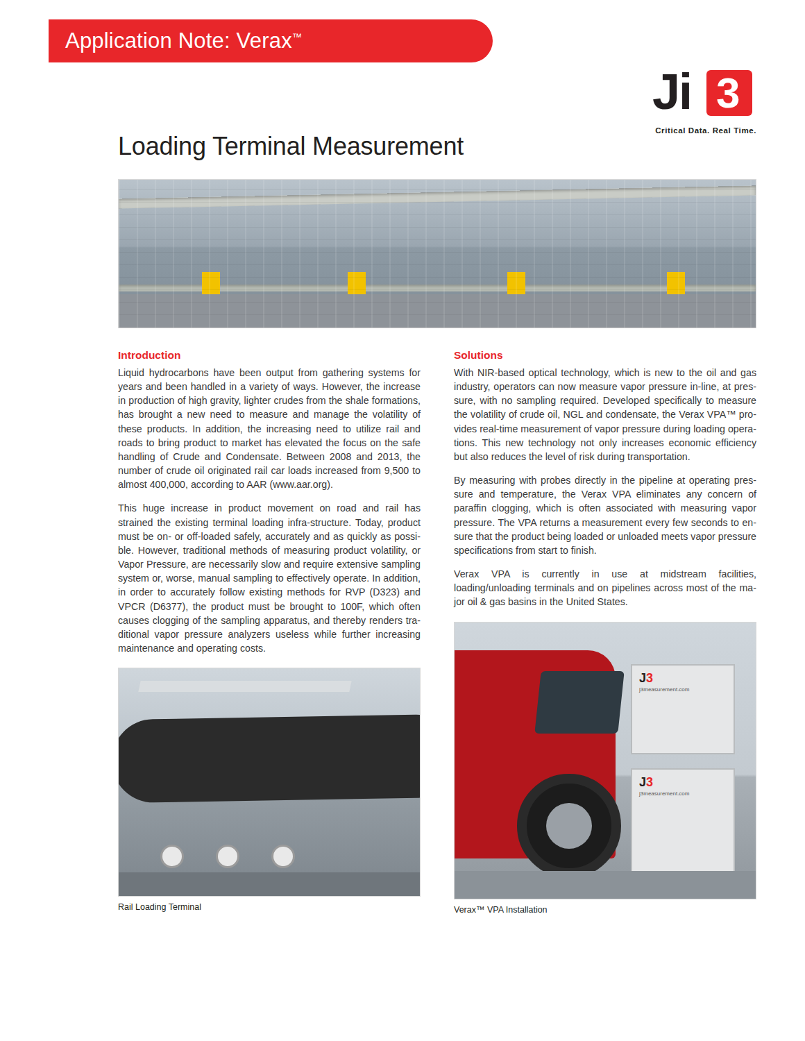Application Note: Verax™
J i 3
Critical Data. Real Time.
Loading Terminal Measurement
Introduction
Liquid hydrocarbons have been output from gathering systems for years and been handled in a variety of ways. However, the increase in production of high gravity, lighter crudes from the shale formations, has brought a new need to measure and manage the volatility of these products. In addition, the increasing need to utilize rail and roads to bring product to market has elevated the focus on the safe handling of Crude and Condensate. Between 2008 and 2013, the number of crude oil originated rail car loads increased from 9,500 to almost 400,000, according to AAR (www.aar.org).
This huge increase in product movement on road and rail has strained the existing terminal loading infra-structure. Today, product must be on- or off-loaded safely, accurately and as quickly as possible. However, traditional methods of measuring product volatility, or Vapor Pressure, are necessarily slow and require extensive sampling system or, worse, manual sampling to effectively operate. In addition, in order to accurately follow existing methods for RVP (D323) and VPCR (D6377), the product must be brought to 100F, which often causes clogging of the sampling apparatus, and thereby renders traditional vapor pressure analyzers useless while further increasing maintenance and operating costs.
Rail Loading Terminal
Solutions
With NIR-based optical technology, which is new to the oil and gas industry, operators can now measure vapor pressure in-line, at pressure, with no sampling required. Developed specifically to measure the volatility of crude oil, NGL and condensate, the Verax VPA™ provides real-time measurement of vapor pressure during loading operations. This new technology not only increases economic efficiency but also reduces the level of risk during transportation.
By measuring with probes directly in the pipeline at operating pressure and temperature, the Verax VPA eliminates any concern of paraffin clogging, which is often associated with measuring vapor pressure. The VPA returns a measurement every few seconds to ensure that the product being loaded or unloaded meets vapor pressure specifications from start to finish.
Verax VPA is currently in use at midstream facilities, loading/unloading terminals and on pipelines across most of the major oil & gas basins in the United States.
J3
j3measurement.com
J3
j3measurement.com
Verax™ VPA Installation